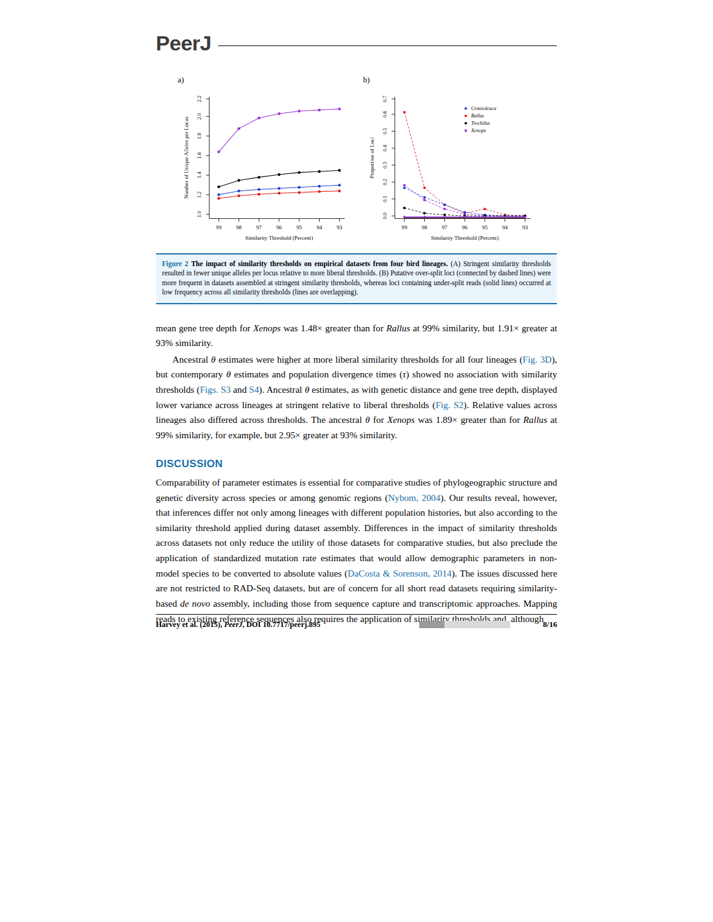Peer J
a)
1.0 1.2 1.4 1.6 1.8 2.0 2.2 Number of Unique Alleles per Locus 99 98 97 96 95 94 93 Similarity Threshold (Percent)
b)
0.0 0.1 0.2 0.3 0.4 0.5 0.6 0.7 Proportion of Loci 99 98 97 96 95 94 93 Similarity Threshold (Percent) Cranioleuca Rallus Trochilus Xenops
Figure 2 The impact of similarity thresholds on empirical datasets from four bird lineages. (A) Stringent similarity thresholds resulted in fewer unique alleles per locus relative to more liberal thresholds. (B) Putative over-split loci (connected by dashed lines) were more frequent in datasets assembled at stringent similarity thresholds, whereas loci containing under-split reads (solid lines) occurred at low frequency across all similarity thresholds (lines are overlapping).
mean gene tree depth for Xenops was 1.48× greater than for Rallus at 99% similarity, but 1.91× greater at 93% similarity.
Ancestral θ estimates were higher at more liberal similarity thresholds for all four lineages (Fig. 3D), but contemporary θ estimates and population divergence times (τ) showed no association with similarity thresholds (Figs. S3 and S4). Ancestral θ estimates, as with genetic distance and gene tree depth, displayed lower variance across lineages at stringent relative to liberal thresholds (Fig. S2). Relative values across lineages also differed across thresholds. The ancestral θ for Xenops was 1.89× greater than for Rallus at 99% similarity, for example, but 2.95× greater at 93% similarity.
DISCUSSION
Comparability of parameter estimates is essential for comparative studies of phylogeographic structure and genetic diversity across species or among genomic regions (Nybom, 2004). Our results reveal, however, that inferences differ not only among lineages with different population histories, but also according to the similarity threshold applied during dataset assembly. Differences in the impact of similarity thresholds across datasets not only reduce the utility of those datasets for comparative studies, but also preclude the application of standardized mutation rate estimates that would allow demographic parameters in non-model species to be converted to absolute values (DaCosta & Sorenson, 2014). The issues discussed here are not restricted to RAD-Seq datasets, but are of concern for all short read datasets requiring similarity-based de novo assembly, including those from sequence capture and transcriptomic approaches. Mapping reads to existing reference sequences also requires the application of similarity thresholds and, although
Harvey et al. (2015), PeerJ, DOI 10.7717/peerj.895
8/16